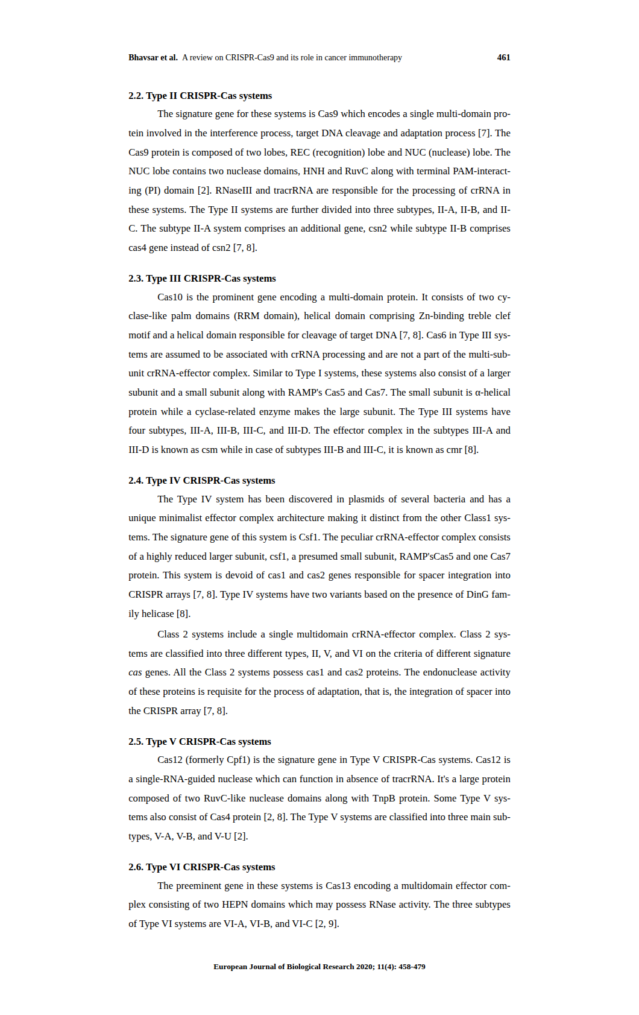Bhavsar et al. A review on CRISPR-Cas9 and its role in cancer immunotherapy 461
2.2. Type II CRISPR-Cas systems
The signature gene for these systems is Cas9 which encodes a single multi-domain protein involved in the interference process, target DNA cleavage and adaptation process [7]. The Cas9 protein is composed of two lobes, REC (recognition) lobe and NUC (nuclease) lobe. The NUC lobe contains two nuclease domains, HNH and RuvC along with terminal PAM-interacting (PI) domain [2]. RNaseIII and tracrRNA are responsible for the processing of crRNA in these systems. The Type II systems are further divided into three subtypes, II-A, II-B, and II-C. The subtype II-A system comprises an additional gene, csn2 while subtype II-B comprises cas4 gene instead of csn2 [7, 8].
2.3. Type III CRISPR-Cas systems
Cas10 is the prominent gene encoding a multi-domain protein. It consists of two cyclase-like palm domains (RRM domain), helical domain comprising Zn-binding treble clef motif and a helical domain responsible for cleavage of target DNA [7, 8]. Cas6 in Type III systems are assumed to be associated with crRNA processing and are not a part of the multi-subunit crRNA-effector complex. Similar to Type I systems, these systems also consist of a larger subunit and a small subunit along with RAMP's Cas5 and Cas7. The small subunit is α-helical protein while a cyclase-related enzyme makes the large subunit. The Type III systems have four subtypes, III-A, III-B, III-C, and III-D. The effector complex in the subtypes III-A and III-D is known as csm while in case of subtypes III-B and III-C, it is known as cmr [8].
2.4. Type IV CRISPR-Cas systems
The Type IV system has been discovered in plasmids of several bacteria and has a unique minimalist effector complex architecture making it distinct from the other Class1 systems. The signature gene of this system is Csf1. The peculiar crRNA-effector complex consists of a highly reduced larger subunit, csf1, a presumed small subunit, RAMP'sCas5 and one Cas7 protein. This system is devoid of cas1 and cas2 genes responsible for spacer integration into CRISPR arrays [7, 8]. Type IV systems have two variants based on the presence of DinG family helicase [8].
Class 2 systems include a single multidomain crRNA-effector complex. Class 2 systems are classified into three different types, II, V, and VI on the criteria of different signature cas genes. All the Class 2 systems possess cas1 and cas2 proteins. The endonuclease activity of these proteins is requisite for the process of adaptation, that is, the integration of spacer into the CRISPR array [7, 8].
2.5. Type V CRISPR-Cas systems
Cas12 (formerly Cpf1) is the signature gene in Type V CRISPR-Cas systems. Cas12 is a single-RNA-guided nuclease which can function in absence of tracrRNA. It's a large protein composed of two RuvC-like nuclease domains along with TnpB protein. Some Type V systems also consist of Cas4 protein [2, 8]. The Type V systems are classified into three main subtypes, V-A, V-B, and V-U [2].
2.6. Type VI CRISPR-Cas systems
The preeminent gene in these systems is Cas13 encoding a multidomain effector complex consisting of two HEPN domains which may possess RNase activity. The three subtypes of Type VI systems are VI-A, VI-B, and VI-C [2, 9].
European Journal of Biological Research 2020; 11(4): 458-479